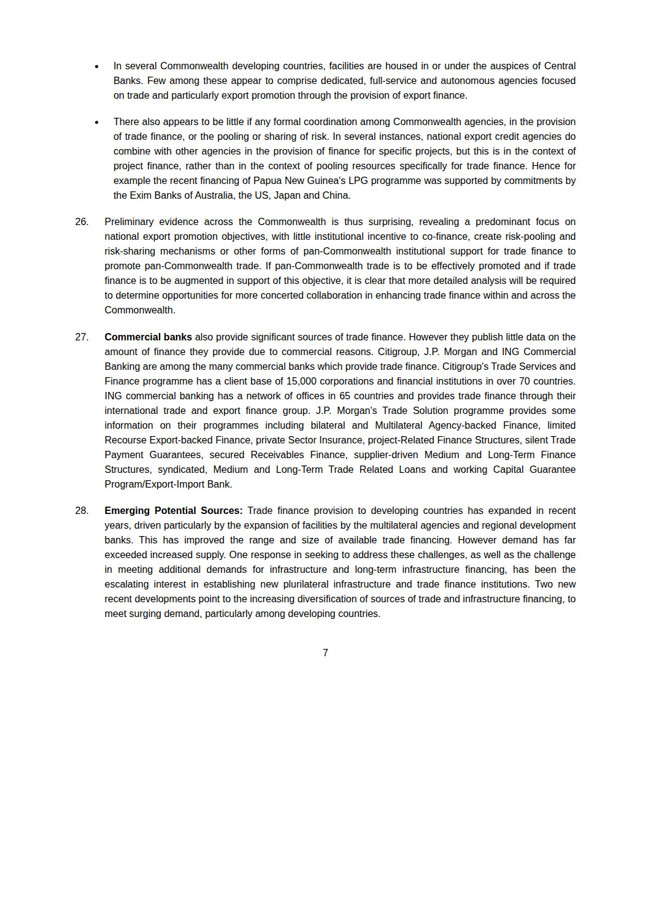In several Commonwealth developing countries, facilities are housed in or under the auspices of Central Banks. Few among these appear to comprise dedicated, full-service and autonomous agencies focused on trade and particularly export promotion through the provision of export finance.
There also appears to be little if any formal coordination among Commonwealth agencies, in the provision of trade finance, or the pooling or sharing of risk. In several instances, national export credit agencies do combine with other agencies in the provision of finance for specific projects, but this is in the context of project finance, rather than in the context of pooling resources specifically for trade finance. Hence for example the recent financing of Papua New Guinea's LPG programme was supported by commitments by the Exim Banks of Australia, the US, Japan and China.
26. Preliminary evidence across the Commonwealth is thus surprising, revealing a predominant focus on national export promotion objectives, with little institutional incentive to co-finance, create risk-pooling and risk-sharing mechanisms or other forms of pan-Commonwealth institutional support for trade finance to promote pan-Commonwealth trade. If pan-Commonwealth trade is to be effectively promoted and if trade finance is to be augmented in support of this objective, it is clear that more detailed analysis will be required to determine opportunities for more concerted collaboration in enhancing trade finance within and across the Commonwealth.
27. Commercial banks also provide significant sources of trade finance. However they publish little data on the amount of finance they provide due to commercial reasons. Citigroup, J.P. Morgan and ING Commercial Banking are among the many commercial banks which provide trade finance. Citigroup's Trade Services and Finance programme has a client base of 15,000 corporations and financial institutions in over 70 countries. ING commercial banking has a network of offices in 65 countries and provides trade finance through their international trade and export finance group. J.P. Morgan's Trade Solution programme provides some information on their programmes including bilateral and Multilateral Agency-backed Finance, limited Recourse Export-backed Finance, private Sector Insurance, project-Related Finance Structures, silent Trade Payment Guarantees, secured Receivables Finance, supplier-driven Medium and Long-Term Finance Structures, syndicated, Medium and Long-Term Trade Related Loans and working Capital Guarantee Program/Export-Import Bank.
28. Emerging Potential Sources: Trade finance provision to developing countries has expanded in recent years, driven particularly by the expansion of facilities by the multilateral agencies and regional development banks. This has improved the range and size of available trade financing. However demand has far exceeded increased supply. One response in seeking to address these challenges, as well as the challenge in meeting additional demands for infrastructure and long-term infrastructure financing, has been the escalating interest in establishing new plurilateral infrastructure and trade finance institutions. Two new recent developments point to the increasing diversification of sources of trade and infrastructure financing, to meet surging demand, particularly among developing countries.
7